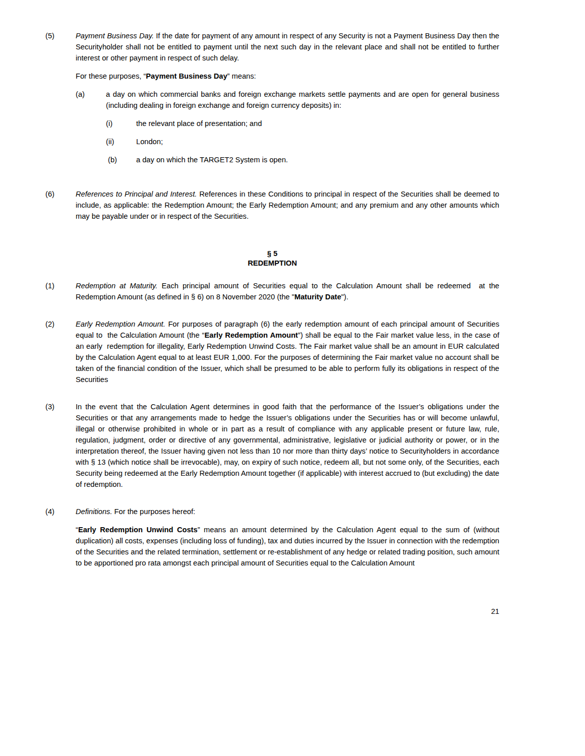(5)
Payment Business Day. If the date for payment of any amount in respect of any Security is not a Payment Business Day then the Securityholder shall not be entitled to payment until the next such day in the relevant place and shall not be entitled to further interest or other payment in respect of such delay.
For these purposes, “Payment Business Day” means:
(a)
a day on which commercial banks and foreign exchange markets settle payments and are open for general business (including dealing in foreign exchange and foreign currency deposits) in:
(i)
the relevant place of presentation; and
(ii)
London;
(b)
a day on which the TARGET2 System is open.
(6)
References to Principal and Interest. References in these Conditions to principal in respect of the Securities shall be deemed to include, as applicable: the Redemption Amount; the Early Redemption Amount; and any premium and any other amounts which may be payable under or in respect of the Securities.
§ 5
REDEMPTION
(1)
Redemption at Maturity. Each principal amount of Securities equal to the Calculation Amount shall be redeemed at the Redemption Amount (as defined in § 6) on 8 November 2020 (the "Maturity Date").
(2)
Early Redemption Amount. For purposes of paragraph (6) the early redemption amount of each principal amount of Securities equal to the Calculation Amount (the “Early Redemption Amount”) shall be equal to the Fair market value less, in the case of an early redemption for illegality, Early Redemption Unwind Costs. The Fair market value shall be an amount in EUR calculated by the Calculation Agent equal to at least EUR 1,000. For the purposes of determining the Fair market value no account shall be taken of the financial condition of the Issuer, which shall be presumed to be able to perform fully its obligations in respect of the Securities
(3)
In the event that the Calculation Agent determines in good faith that the performance of the Issuer’s obligations under the Securities or that any arrangements made to hedge the Issuer’s obligations under the Securities has or will become unlawful, illegal or otherwise prohibited in whole or in part as a result of compliance with any applicable present or future law, rule, regulation, judgment, order or directive of any governmental, administrative, legislative or judicial authority or power, or in the interpretation thereof, the Issuer having given not less than 10 nor more than thirty days’ notice to Securityholders in accordance with § 13 (which notice shall be irrevocable), may, on expiry of such notice, redeem all, but not some only, of the Securities, each Security being redeemed at the Early Redemption Amount together (if applicable) with interest accrued to (but excluding) the date of redemption.
(4)
Definitions. For the purposes hereof:
“Early Redemption Unwind Costs” means an amount determined by the Calculation Agent equal to the sum of (without duplication) all costs, expenses (including loss of funding), tax and duties incurred by the Issuer in connection with the redemption of the Securities and the related termination, settlement or re-establishment of any hedge or related trading position, such amount to be apportioned pro rata amongst each principal amount of Securities equal to the Calculation Amount
21